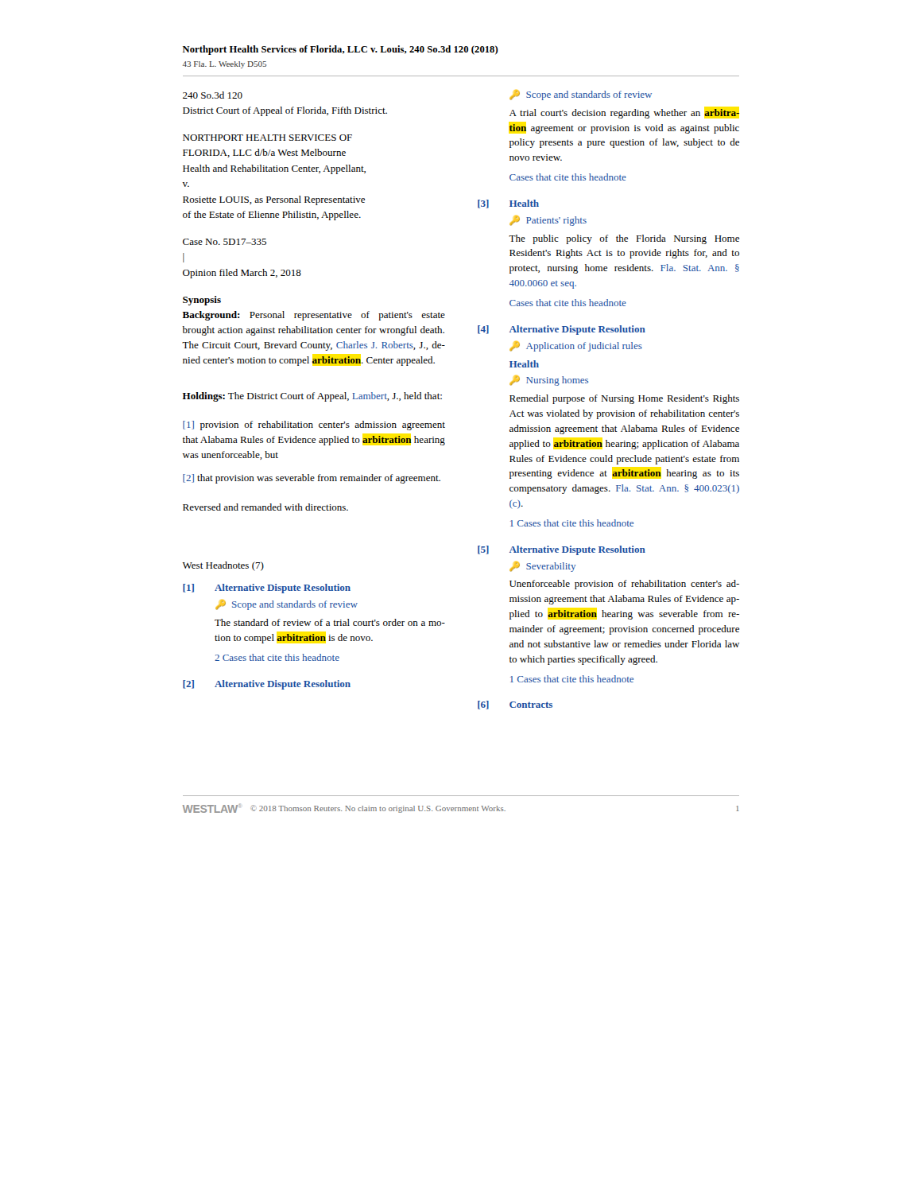Northport Health Services of Florida, LLC v. Louis, 240 So.3d 120 (2018)
43 Fla. L. Weekly D505
240 So.3d 120
District Court of Appeal of Florida, Fifth District.
NORTHPORT HEALTH SERVICES OF
FLORIDA, LLC d/b/a West Melbourne
Health and Rehabilitation Center, Appellant,
v.
Rosiette LOUIS, as Personal Representative
of the Estate of Elienne Philistin, Appellee.
Case No. 5D17–335
|
Opinion filed March 2, 2018
Synopsis
Background: Personal representative of patient's estate brought action against rehabilitation center for wrongful death. The Circuit Court, Brevard County, Charles J. Roberts, J., denied center's motion to compel arbitration. Center appealed.
Holdings: The District Court of Appeal, Lambert, J., held that:
[1] provision of rehabilitation center's admission agreement that Alabama Rules of Evidence applied to arbitration hearing was unenforceable, but
[2] that provision was severable from remainder of agreement.
Reversed and remanded with directions.
West Headnotes (7)
[1]
Alternative Dispute Resolution
🔑Scope and standards of review
The standard of review of a trial court's order on a motion to compel arbitration is de novo.
2 Cases that cite this headnote
[2]
Alternative Dispute Resolution
🔑Scope and standards of review
A trial court's decision regarding whether an arbitration agreement or provision is void as against public policy presents a pure question of law, subject to de novo review.
Cases that cite this headnote
[3]
Health
🔑Patients' rights
The public policy of the Florida Nursing Home Resident's Rights Act is to provide rights for, and to protect, nursing home residents. Fla. Stat. Ann. § 400.0060 et seq.
Cases that cite this headnote
[4]
Alternative Dispute Resolution
🔑Application of judicial rules
Health
🔑Nursing homes
Remedial purpose of Nursing Home Resident's Rights Act was violated by provision of rehabilitation center's admission agreement that Alabama Rules of Evidence applied to arbitration hearing; application of Alabama Rules of Evidence could preclude patient's estate from presenting evidence at arbitration hearing as to its compensatory damages. Fla. Stat. Ann. § 400.023(1)(c).
1 Cases that cite this headnote
[5]
Alternative Dispute Resolution
🔑Severability
Unenforceable provision of rehabilitation center's admission agreement that Alabama Rules of Evidence applied to arbitration hearing was severable from remainder of agreement; provision concerned procedure and not substantive law or remedies under Florida law to which parties specifically agreed.
1 Cases that cite this headnote
[6]
Contracts
WESTLAW® © 2018 Thomson Reuters. No claim to original U.S. Government Works. 1